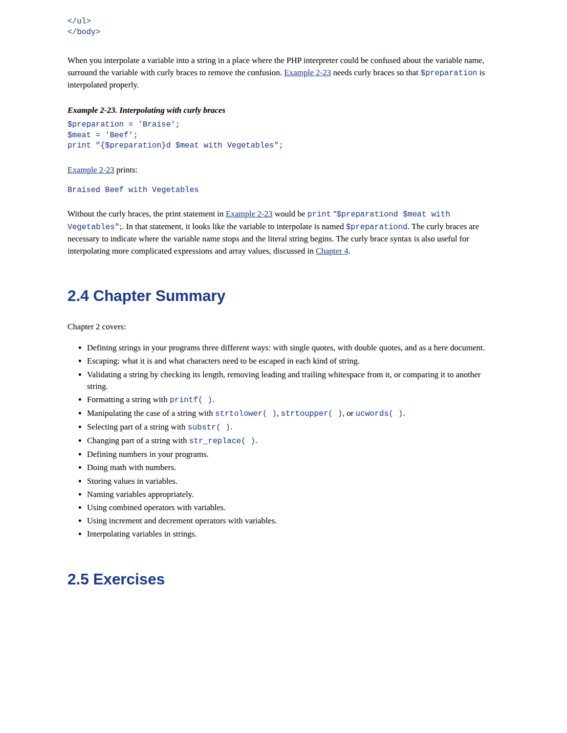</ul>
</body>
When you interpolate a variable into a string in a place where the PHP interpreter could be confused about the variable name, surround the variable with curly braces to remove the confusion. Example 2-23 needs curly braces so that $preparation is interpolated properly.
Example 2-23. Interpolating with curly braces
$preparation = 'Braise';
$meat = 'Beef';
print "{$preparation}d $meat with Vegetables";
Example 2-23 prints:
Braised Beef with Vegetables
Without the curly braces, the print statement in Example 2-23 would be print "$preparationd $meat with Vegetables";. In that statement, it looks like the variable to interpolate is named $preparationd. The curly braces are necessary to indicate where the variable name stops and the literal string begins. The curly brace syntax is also useful for interpolating more complicated expressions and array values, discussed in Chapter 4.
2.4 Chapter Summary
Chapter 2 covers:
Defining strings in your programs three different ways: with single quotes, with double quotes, and as a here document.
Escaping: what it is and what characters need to be escaped in each kind of string.
Validating a string by checking its length, removing leading and trailing whitespace from it, or comparing it to another string.
Formatting a string with printf( ).
Manipulating the case of a string with strtolower( ), strtoupper( ), or ucwords( ).
Selecting part of a string with substr( ).
Changing part of a string with str_replace( ).
Defining numbers in your programs.
Doing math with numbers.
Storing values in variables.
Naming variables appropriately.
Using combined operators with variables.
Using increment and decrement operators with variables.
Interpolating variables in strings.
2.5 Exercises